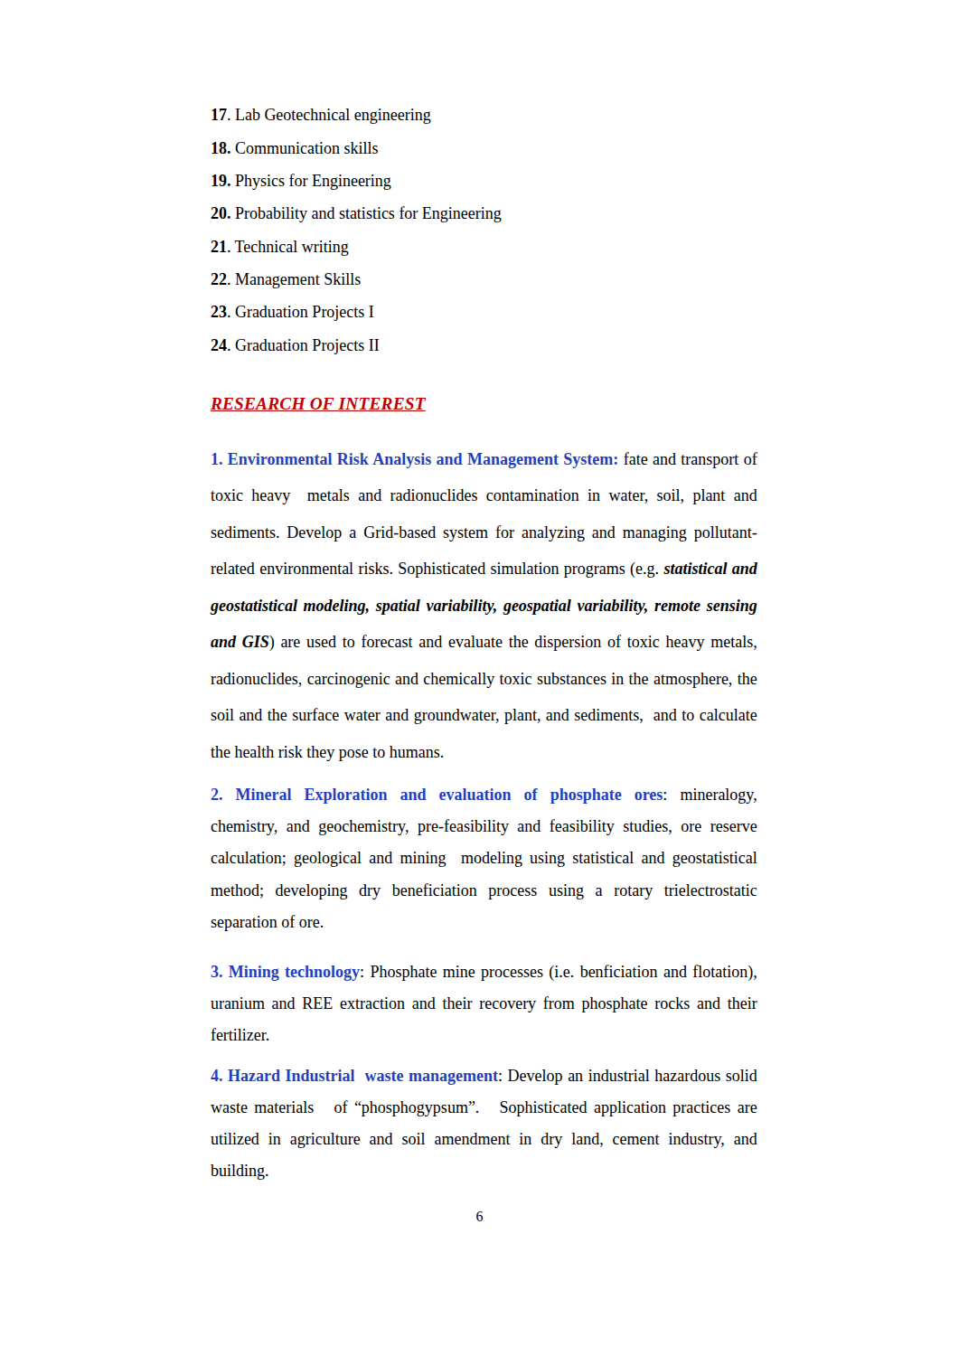17. Lab Geotechnical engineering
18. Communication skills
19. Physics for Engineering
20. Probability and statistics for Engineering
21. Technical writing
22. Management Skills
23. Graduation Projects I
24. Graduation Projects II
RESEARCH OF INTEREST
1. Environmental Risk Analysis and Management System: fate and transport of toxic heavy metals and radionuclides contamination in water, soil, plant and sediments. Develop a Grid-based system for analyzing and managing pollutant-related environmental risks. Sophisticated simulation programs (e.g. statistical and geostatistical modeling, spatial variability, geospatial variability, remote sensing and GIS) are used to forecast and evaluate the dispersion of toxic heavy metals, radionuclides, carcinogenic and chemically toxic substances in the atmosphere, the soil and the surface water and groundwater, plant, and sediments, and to calculate the health risk they pose to humans.
2. Mineral Exploration and evaluation of phosphate ores: mineralogy, chemistry, and geochemistry, pre-feasibility and feasibility studies, ore reserve calculation; geological and mining modeling using statistical and geostatistical method; developing dry beneficiation process using a rotary trielectrostatic separation of ore.
3. Mining technology: Phosphate mine processes (i.e. benficiation and flotation), uranium and REE extraction and their recovery from phosphate rocks and their fertilizer.
4. Hazard Industrial waste management: Develop an industrial hazardous solid waste materials of “phosphogypsum”. Sophisticated application practices are utilized in agriculture and soil amendment in dry land, cement industry, and building.
6